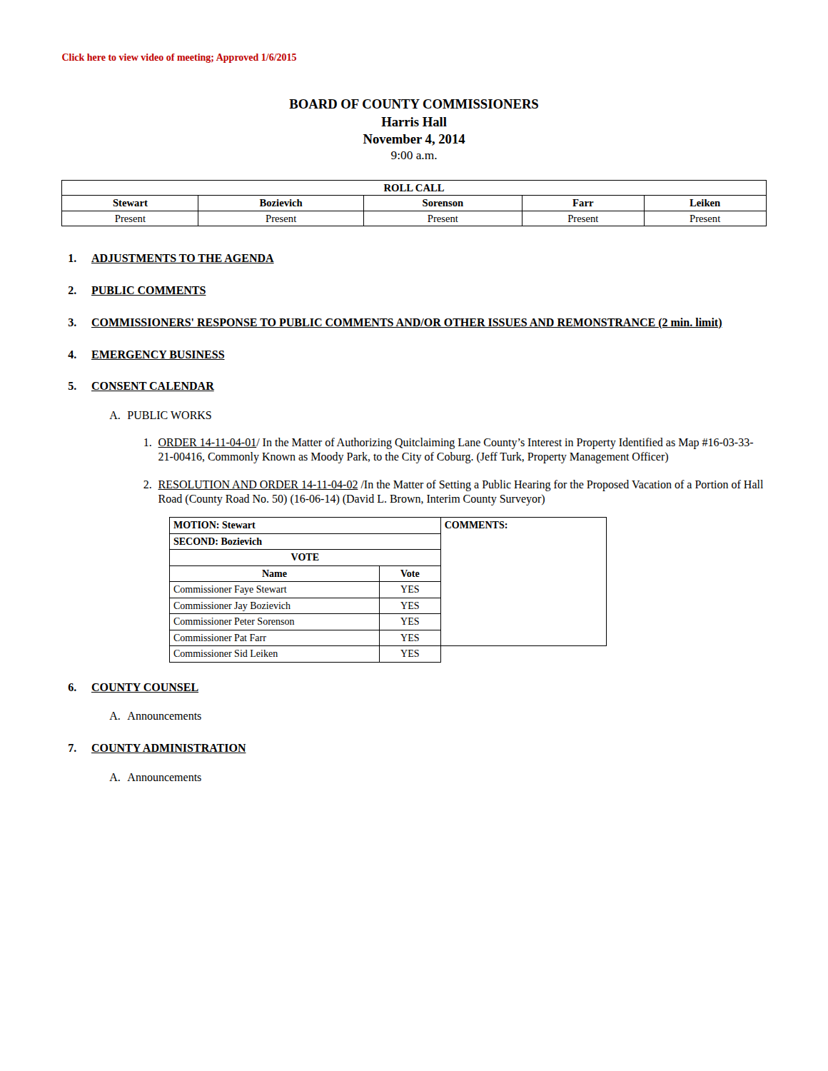Click here to view video of meeting; Approved 1/6/2015
BOARD OF COUNTY COMMISSIONERS
Harris Hall
November 4, 2014
9:00 a.m.
| ROLL CALL |
| Stewart | Bozievich | Sorenson | Farr | Leiken |
| Present | Present | Present | Present | Present |
Adjustments to the Agenda
Public Comments
Commissioners' Response to Public Comments and/or Other Issues and Remonstrance (2 min. limit)
Emergency Business
Consent Calendar
PUBLIC WORKS
ORDER 14-11-04-01/ In the Matter of Authorizing Quitclaiming Lane County’s Interest in Property Identified as Map #16-03-33-21-00416, Commonly Known as Moody Park, to the City of Coburg. (Jeff Turk, Property Management Officer)
RESOLUTION AND ORDER 14-11-04-02 /In the Matter of Setting a Public Hearing for the Proposed Vacation of a Portion of Hall Road (County Road No. 50) (16-06-14) (David L. Brown, Interim County Surveyor)
| MOTION: Stewart | COMMENTS: |
| SECOND: Bozievich |
| VOTE |
| Name | Vote |
| Commissioner Faye Stewart | YES |
| Commissioner Jay Bozievich | YES |
| Commissioner Peter Sorenson | YES |
| Commissioner Pat Farr | YES |
| Commissioner Sid Leiken | YES | |
County Counsel
Announcements
County Administration
Announcements